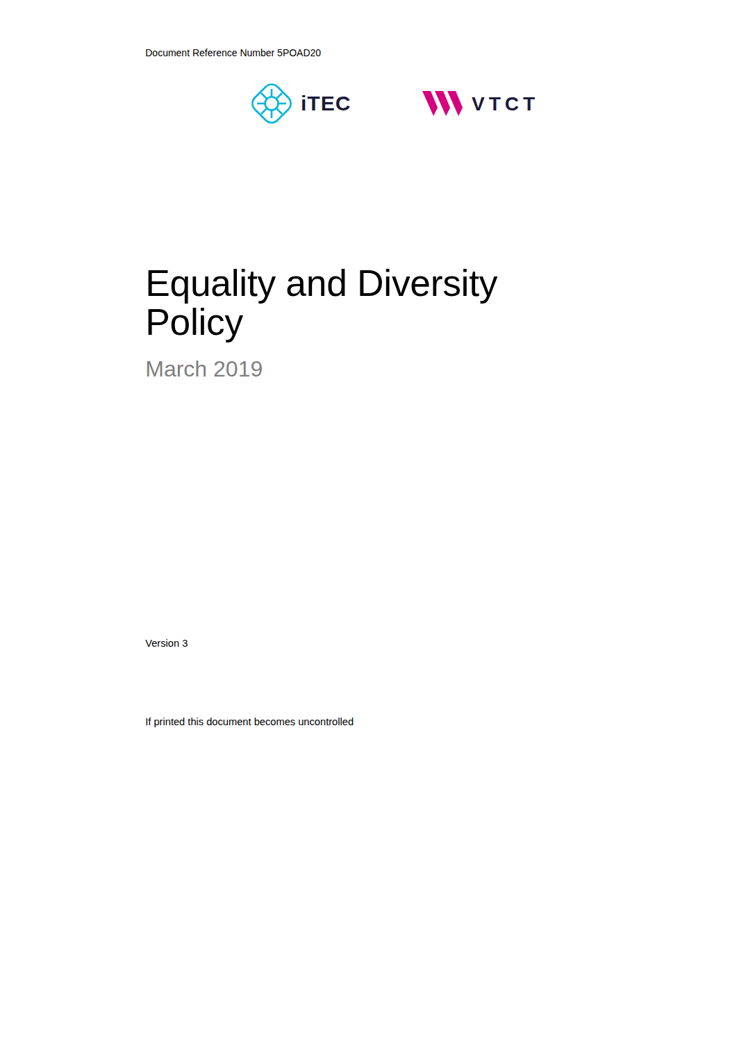Document Reference Number 5POAD20
iTEC
VTCT
Equality and Diversity Policy
March 2019
Version 3
If printed this document becomes uncontrolled